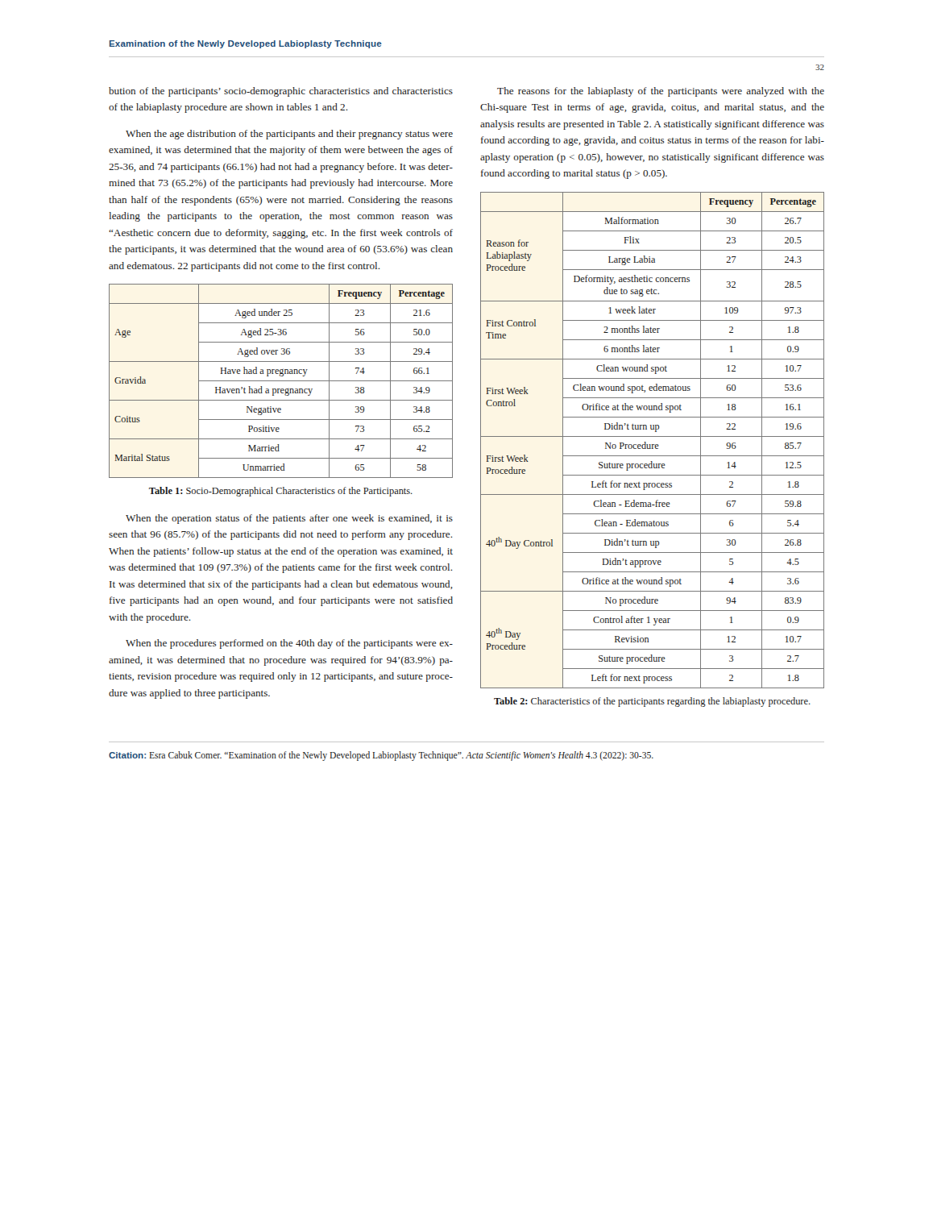Examination of the Newly Developed Labioplasty Technique
32
bution of the participants’ socio-demographic characteristics and characteristics of the labiaplasty procedure are shown in tables 1 and 2.
When the age distribution of the participants and their pregnancy status were examined, it was determined that the majority of them were between the ages of 25-36, and 74 participants (66.1%) had not had a pregnancy before. It was determined that 73 (65.2%) of the participants had previously had intercourse. More than half of the respondents (65%) were not married. Considering the reasons leading the participants to the operation, the most common reason was “Aesthetic concern due to deformity, sagging, etc. In the first week controls of the participants, it was determined that the wound area of 60 (53.6%) was clean and edematous. 22 participants did not come to the first control.
| | | Frequency | Percentage |
| --- | --- | --- | --- |
| Age | Aged under 25 | 23 | 21.6 |
| Aged 25-36 | 56 | 50.0 |
| Aged over 36 | 33 | 29.4 |
| Gravida | Have had a pregnancy | 74 | 66.1 |
| Haven’t had a pregnancy | 38 | 34.9 |
| Coitus | Negative | 39 | 34.8 |
| Positive | 73 | 65.2 |
| Marital Status | Married | 47 | 42 |
| Unmarried | 65 | 58 |
Table 1: Socio-Demographical Characteristics of the Participants.
When the operation status of the patients after one week is examined, it is seen that 96 (85.7%) of the participants did not need to perform any procedure. When the patients’ follow-up status at the end of the operation was examined, it was determined that 109 (97.3%) of the patients came for the first week control. It was determined that six of the participants had a clean but edematous wound, five participants had an open wound, and four participants were not satisfied with the procedure.
When the procedures performed on the 40th day of the participants were examined, it was determined that no procedure was required for 94’(83.9%) patients, revision procedure was required only in 12 participants, and suture procedure was applied to three participants.
The reasons for the labiaplasty of the participants were analyzed with the Chi-square Test in terms of age, gravida, coitus, and marital status, and the analysis results are presented in Table 2. A statistically significant difference was found according to age, gravida, and coitus status in terms of the reason for labiaplasty operation (p < 0.05), however, no statistically significant difference was found according to marital status (p > 0.05).
| | | Frequency | Percentage |
| --- | --- | --- | --- |
| Reason for Labiaplasty Procedure | Malformation | 30 | 26.7 |
| Flix | 23 | 20.5 |
| Large Labia | 27 | 24.3 |
| Deformity, aesthetic concerns due to sag etc. | 32 | 28.5 |
| First Control Time | 1 week later | 109 | 97.3 |
| 2 months later | 2 | 1.8 |
| 6 months later | 1 | 0.9 |
| First Week Control | Clean wound spot | 12 | 10.7 |
| Clean wound spot, edematous | 60 | 53.6 |
| Orifice at the wound spot | 18 | 16.1 |
| Didn’t turn up | 22 | 19.6 |
| First Week Procedure | No Procedure | 96 | 85.7 |
| Suture procedure | 14 | 12.5 |
| Left for next process | 2 | 1.8 |
| 40 th Day Control | Clean - Edema-free | 67 | 59.8 |
| Clean - Edematous | 6 | 5.4 |
| Didn’t turn up | 30 | 26.8 |
| Didn’t approve | 5 | 4.5 |
| Orifice at the wound spot | 4 | 3.6 |
| 40 th Day Procedure | No procedure | 94 | 83.9 |
| Control after 1 year | 1 | 0.9 |
| Revision | 12 | 10.7 |
| Suture procedure | 3 | 2.7 |
| Left for next process | 2 | 1.8 |
Table 2: Characteristics of the participants regarding the labiaplasty procedure.
Citation: Esra Cabuk Comer. “Examination of the Newly Developed Labioplasty Technique”. Acta Scientific Women's Health 4.3 (2022): 30-35.